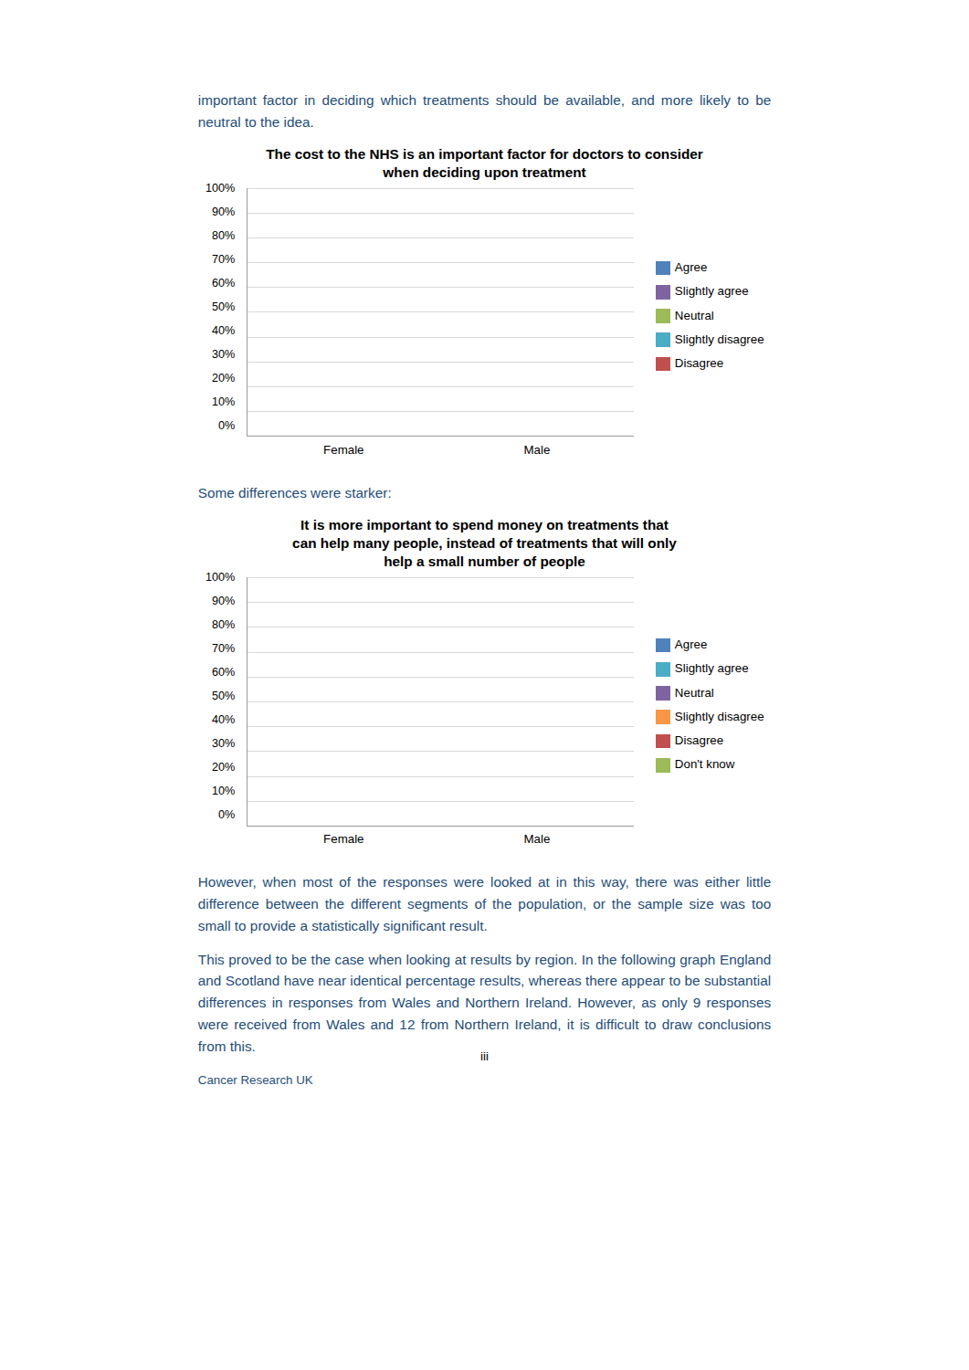important factor in deciding which treatments should be available, and more likely to be neutral to the idea.
The cost to the NHS is an important factor for doctors to consider
when deciding upon treatment
100% 90% 80% 70% 60% 50% 40% 30% 20% 10% 0%
Female Male
Agree
Slightly agree
Neutral
Slightly disagree
Disagree
Some differences were starker:
It is more important to spend money on treatments that
can help many people, instead of treatments that will only
help a small number of people
100% 90% 80% 70% 60% 50% 40% 30% 20% 10% 0%
Female Male
Agree
Slightly agree
Neutral
Slightly disagree
Disagree
Don't know
However, when most of the responses were looked at in this way, there was either little difference between the different segments of the population, or the sample size was too small to provide a statistically significant result.
This proved to be the case when looking at results by region. In the following graph England and Scotland have near identical percentage results, whereas there appear to be substantial differences in responses from Wales and Northern Ireland. However, as only 9 responses were received from Wales and 12 from Northern Ireland, it is difficult to draw conclusions from this.
iii
Cancer Research UK